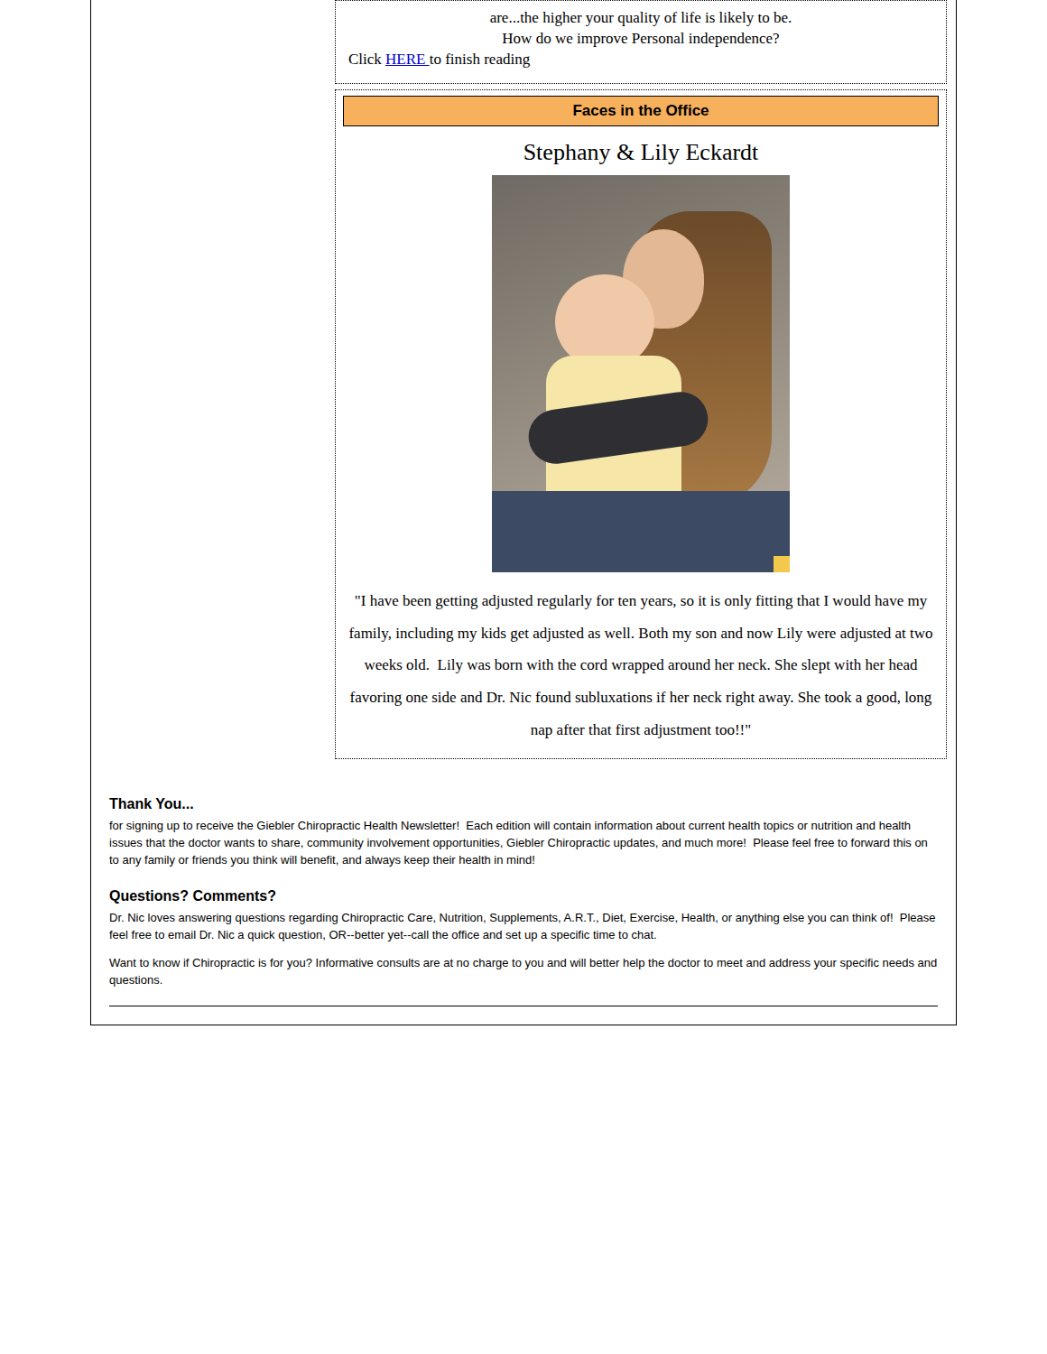are...the higher your quality of life is likely to be.
How do we improve Personal independence?
Click HERE to finish reading
Faces in the Office
Stephany & Lily Eckardt
"I have been getting adjusted regularly for ten years, so it is only fitting that I would have my family, including my kids get adjusted as well. Both my son and now Lily were adjusted at two weeks old. Lily was born with the cord wrapped around her neck. She slept with her head favoring one side and Dr. Nic found subluxations if her neck right away. She took a good, long nap after that first adjustment too!!"
Thank You...
for signing up to receive the Giebler Chiropractic Health Newsletter! Each edition will contain information about current health topics or nutrition and health issues that the doctor wants to share, community involvement opportunities, Giebler Chiropractic updates, and much more! Please feel free to forward this on to any family or friends you think will benefit, and always keep their health in mind!
Questions? Comments?
Dr. Nic loves answering questions regarding Chiropractic Care, Nutrition, Supplements, A.R.T., Diet, Exercise, Health, or anything else you can think of! Please feel free to email Dr. Nic a quick question, OR--better yet--call the office and set up a specific time to chat.
Want to know if Chiropractic is for you? Informative consults are at no charge to you and will better help the doctor to meet and address your specific needs and questions.